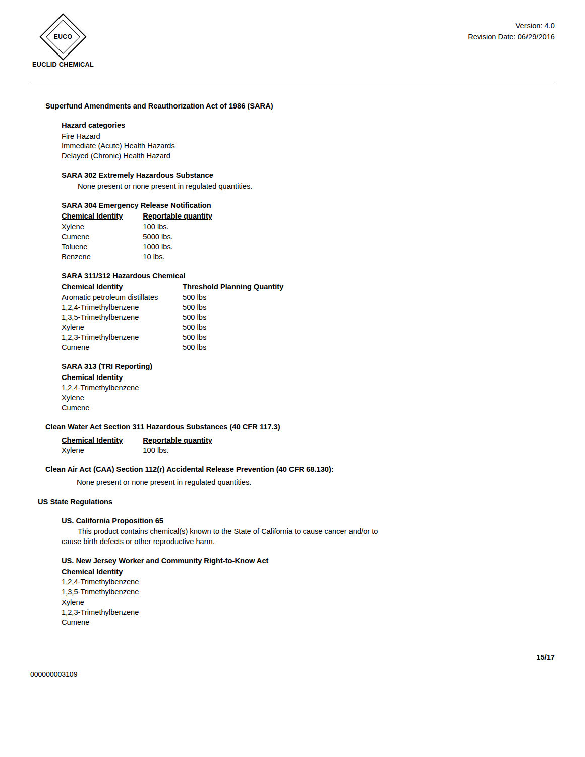EUCO
EUCLID CHEMICAL
Version: 4.0
Revision Date: 06/29/2016
Superfund Amendments and Reauthorization Act of 1986 (SARA)
Hazard categories
Fire Hazard
Immediate (Acute) Health Hazards
Delayed (Chronic) Health Hazard
SARA 302 Extremely Hazardous Substance
None present or none present in regulated quantities.
SARA 304 Emergency Release Notification
| Chemical Identity | Reportable quantity |
| --- | --- |
| Xylene | 100 lbs. |
| Cumene | 5000 lbs. |
| Toluene | 1000 lbs. |
| Benzene | 10 lbs. |
SARA 311/312 Hazardous Chemical
| Chemical Identity | Threshold Planning Quantity |
| --- | --- |
| Aromatic petroleum distillates | 500 lbs |
| 1,2,4-Trimethylbenzene | 500 lbs |
| 1,3,5-Trimethylbenzene | 500 lbs |
| Xylene | 500 lbs |
| 1,2,3-Trimethylbenzene | 500 lbs |
| Cumene | 500 lbs |
SARA 313 (TRI Reporting)
| Chemical Identity |
| --- |
| 1,2,4-Trimethylbenzene |
| Xylene |
| Cumene |
Clean Water Act Section 311 Hazardous Substances (40 CFR 117.3)
| Chemical Identity | Reportable quantity |
| --- | --- |
| Xylene | 100 lbs. |
Clean Air Act (CAA) Section 112(r) Accidental Release Prevention (40 CFR 68.130):
None present or none present in regulated quantities.
US State Regulations
US. California Proposition 65
This product contains chemical(s) known to the State of California to cause cancer and/or to
cause birth defects or other reproductive harm.
US. New Jersey Worker and Community Right-to-Know Act
| Chemical Identity |
| --- |
| 1,2,4-Trimethylbenzene |
| 1,3,5-Trimethylbenzene |
| Xylene |
| 1,2,3-Trimethylbenzene |
| Cumene |
15/17
000000003109